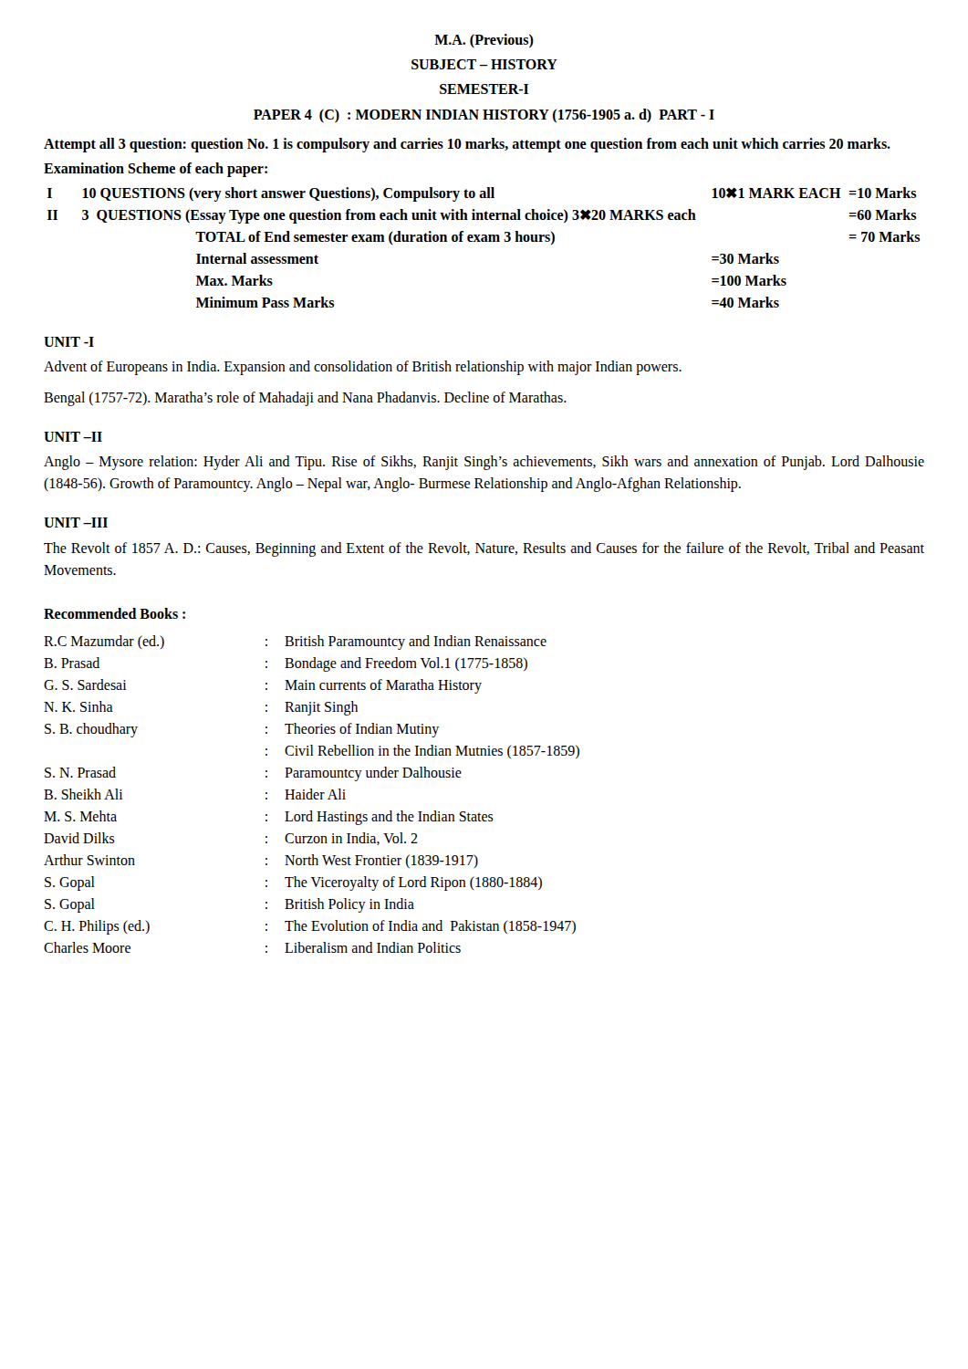M.A. (Previous)
SUBJECT – HISTORY
SEMESTER-I
PAPER 4 (C) : MODERN INDIAN HISTORY (1756-1905 a. d) PART - I
Attempt all 3 question: question No. 1 is compulsory and carries 10 marks, attempt one question from each unit which carries 20 marks.
Examination Scheme of each paper:
| I | 10 QUESTIONS (very short answer Questions), Compulsory to all | 10 ✖ 1 MARK EACH | =10 Marks |
| II | 3 QUESTIONS (Essay Type one question from each unit with internal choice) 3 ✖ 20 MARKS each | | =60 Marks |
| | TOTAL of End semester exam (duration of exam 3 hours) | | = 70 Marks |
| | Internal assessment | =30 Marks | |
| | Max. Marks | =100 Marks | |
| | Minimum Pass Marks | =40 Marks | |
UNIT -I
Advent of Europeans in India. Expansion and consolidation of British relationship with major Indian powers.
Bengal (1757-72). Maratha’s role of Mahadaji and Nana Phadanvis. Decline of Marathas.
UNIT –II
Anglo – Mysore relation: Hyder Ali and Tipu. Rise of Sikhs, Ranjit Singh’s achievements, Sikh wars and annexation of Punjab. Lord Dalhousie (1848-56). Growth of Paramountcy. Anglo – Nepal war, Anglo- Burmese Relationship and Anglo-Afghan Relationship.
UNIT –III
The Revolt of 1857 A. D.: Causes, Beginning and Extent of the Revolt, Nature, Results and Causes for the failure of the Revolt, Tribal and Peasant Movements.
Recommended Books :
| R.C Mazumdar (ed.) | : | British Paramountcy and Indian Renaissance |
| B. Prasad | : | Bondage and Freedom Vol.1 (1775-1858) |
| G. S. Sardesai | : | Main currents of Maratha History |
| N. K. Sinha | : | Ranjit Singh |
| S. B. choudhary | : | Theories of Indian Mutiny |
| | : | Civil Rebellion in the Indian Mutnies (1857-1859) |
| S. N. Prasad | : | Paramountcy under Dalhousie |
| B. Sheikh Ali | : | Haider Ali |
| M. S. Mehta | : | Lord Hastings and the Indian States |
| David Dilks | : | Curzon in India, Vol. 2 |
| Arthur Swinton | : | North West Frontier (1839-1917) |
| S. Gopal | : | The Viceroyalty of Lord Ripon (1880-1884) |
| S. Gopal | : | British Policy in India |
| C. H. Philips (ed.) | : | The Evolution of India and Pakistan (1858-1947) |
| Charles Moore | : | Liberalism and Indian Politics |